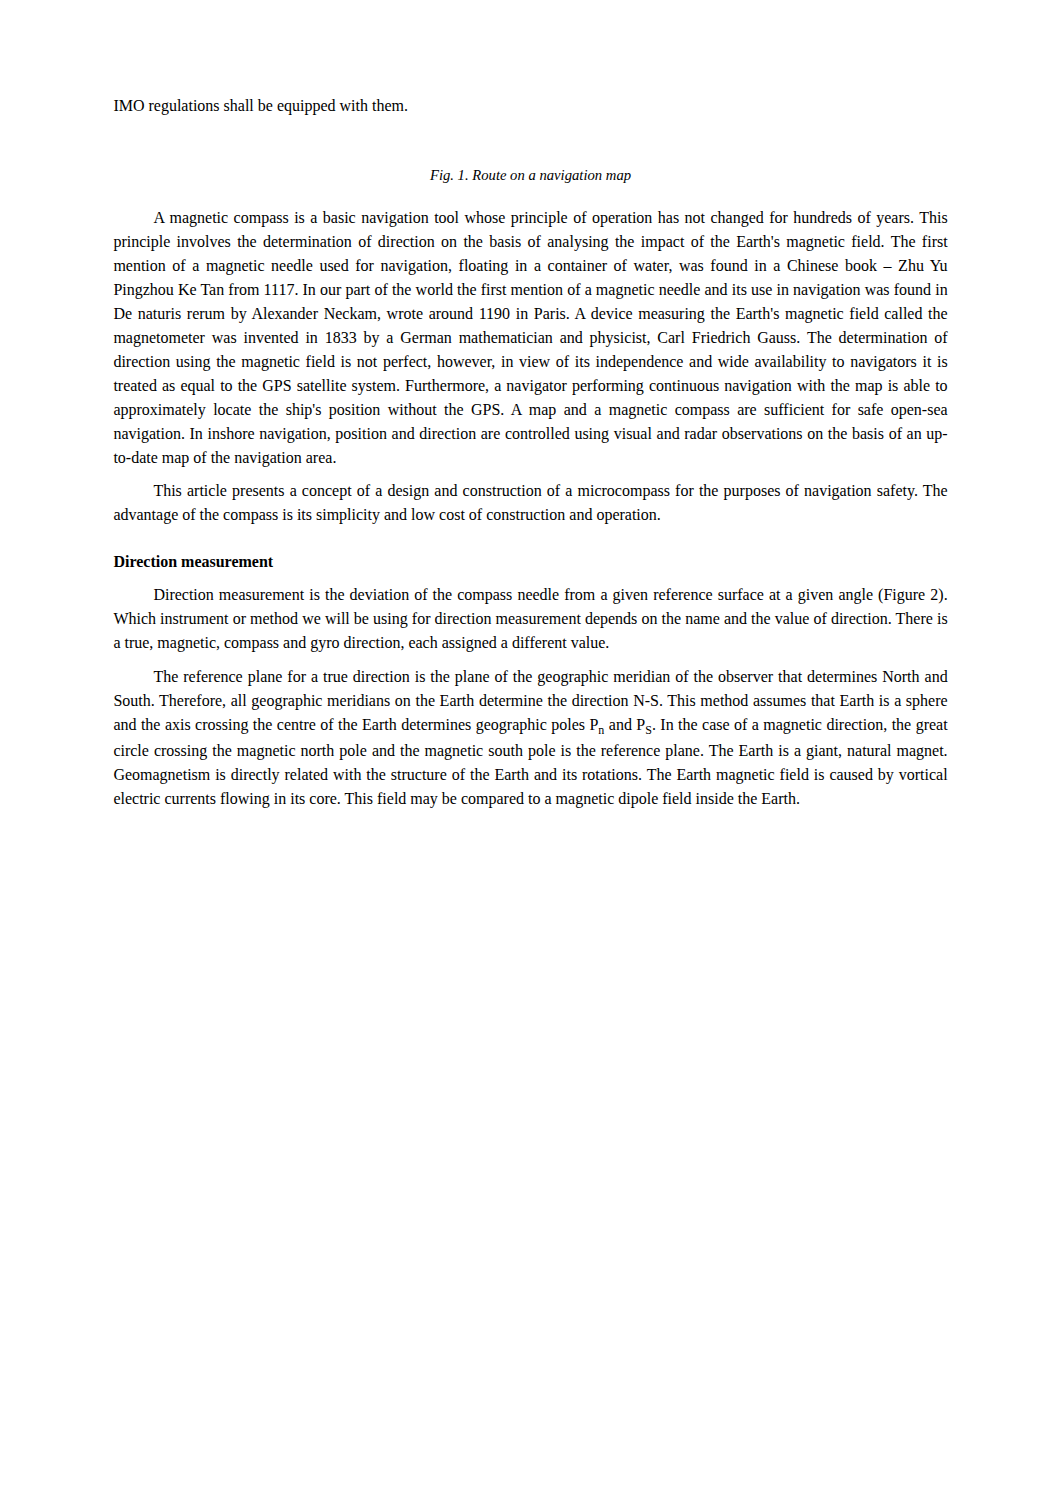IMO regulations shall be equipped with them.
Fig. 1. Route on a navigation map
A magnetic compass is a basic navigation tool whose principle of operation has not changed for hundreds of years. This principle involves the determination of direction on the basis of analysing the impact of the Earth's magnetic field. The first mention of a magnetic needle used for navigation, floating in a container of water, was found in a Chinese book – Zhu Yu Pingzhou Ke Tan from 1117. In our part of the world the first mention of a magnetic needle and its use in navigation was found in De naturis rerum by Alexander Neckam, wrote around 1190 in Paris. A device measuring the Earth's magnetic field called the magnetometer was invented in 1833 by a German mathematician and physicist, Carl Friedrich Gauss. The determination of direction using the magnetic field is not perfect, however, in view of its independence and wide availability to navigators it is treated as equal to the GPS satellite system. Furthermore, a navigator performing continuous navigation with the map is able to approximately locate the ship's position without the GPS. A map and a magnetic compass are sufficient for safe open-sea navigation. In inshore navigation, position and direction are controlled using visual and radar observations on the basis of an up-to-date map of the navigation area.
This article presents a concept of a design and construction of a microcompass for the purposes of navigation safety. The advantage of the compass is its simplicity and low cost of construction and operation.
Direction measurement
Direction measurement is the deviation of the compass needle from a given reference surface at a given angle (Figure 2). Which instrument or method we will be using for direction measurement depends on the name and the value of direction. There is a true, magnetic, compass and gyro direction, each assigned a different value.
The reference plane for a true direction is the plane of the geographic meridian of the observer that determines North and South. Therefore, all geographic meridians on the Earth determine the direction N-S. This method assumes that Earth is a sphere and the axis crossing the centre of the Earth determines geographic poles Pn and PS. In the case of a magnetic direction, the great circle crossing the magnetic north pole and the magnetic south pole is the reference plane. The Earth is a giant, natural magnet. Geomagnetism is directly related with the structure of the Earth and its rotations. The Earth magnetic field is caused by vortical electric currents flowing in its core. This field may be compared to a magnetic dipole field inside the Earth.